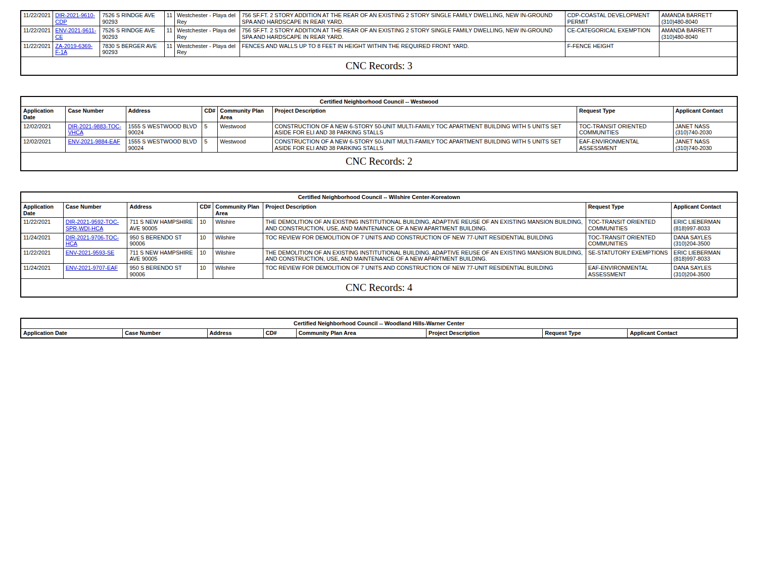| 11/22/2021 | DIR-2021-9610-CDP | 7526 S RINDGE AVE 90293 | 11 | Westchester - Playa del Rey | 756 SF.FT. 2 STORY ADDITION AT THE REAR OF AN EXISTING 2 STORY SINGLE FAMILY DWELLING, NEW IN-GROUND SPA AND HARDSCAPE IN REAR YARD. | CDP-COASTAL DEVELOPMENT PERMIT | AMANDA BARRETT (310)480-8040 |
| 11/22/2021 | ENV-2021-9611-CE | 7526 S RINDGE AVE 90293 | 11 | Westchester - Playa del Rey | 756 SF.FT. 2 STORY ADDITION AT THE REAR OF AN EXISTING 2 STORY SINGLE FAMILY DWELLING, NEW IN-GROUND SPA AND HARDSCAPE IN REAR YARD. | CE-CATEGORICAL EXEMPTION | AMANDA BARRETT (310)480-8040 |
| 11/22/2021 | ZA-2019-6369-F-1A | 7830 S BERGER AVE 90293 | 11 | Westchester - Playa del Rey | FENCES AND WALLS UP TO 8 FEET IN HEIGHT WITHIN THE REQUIRED FRONT YARD. | F-FENCE HEIGHT | |
| CNC Records: 3 |
| Certified Neighborhood Council -- Westwood |
| Application Date | Case Number | Address | CD# | Community Plan Area | Project Description | Request Type | Applicant Contact |
| 12/02/2021 | DIR-2021-9883-TOC-VHCA | 1555 S WESTWOOD BLVD 90024 | 5 | Westwood | CONSTRUCTION OF A NEW 6-STORY 50-UNIT MULTI-FAMILY TOC APARTMENT BUILDING WITH 5 UNITS SET ASIDE FOR ELI AND 38 PARKING STALLS | TOC-TRANSIT ORIENTED COMMUNITIES | JANET NASS (310)740-2030 |
| 12/02/2021 | ENV-2021-9884-EAF | 1555 S WESTWOOD BLVD 90024 | 5 | Westwood | CONSTRUCTION OF A NEW 6-STORY 50-UNIT MULTI-FAMILY TOC APARTMENT BUILDING WITH 5 UNITS SET ASIDE FOR ELI AND 38 PARKING STALLS | EAF-ENVIRONMENTAL ASSESSMENT | JANET NASS (310)740-2030 |
| CNC Records: 2 |
| Certified Neighborhood Council -- Wilshire Center-Koreatown |
| Application Date | Case Number | Address | CD# | Community Plan Area | Project Description | Request Type | Applicant Contact |
| 11/22/2021 | DIR-2021-9592-TOC-SPR-WDI-HCA | 711 S NEW HAMPSHIRE AVE 90005 | 10 | Wilshire | THE DEMOLITION OF AN EXISTING INSTITUTIONAL BUILDING, ADAPTIVE REUSE OF AN EXISTING MANSION BUILDING, AND CONSTRUCTION, USE, AND MAINTENANCE OF A NEW APARTMENT BUILDING. | TOC-TRANSIT ORIENTED COMMUNITIES | ERIC LIEBERMAN (818)997-8033 |
| 11/24/2021 | DIR-2021-9706-TOC-HCA | 950 S BERENDO ST 90006 | 10 | Wilshire | TOC REVIEW FOR DEMOLITION OF 7 UNITS AND CONSTRUCTION OF NEW 77-UNIT RESIDENTIAL BUILDING | TOC-TRANSIT ORIENTED COMMUNITIES | DANA SAYLES (310)204-3500 |
| 11/22/2021 | ENV-2021-9593-SE | 711 S NEW HAMPSHIRE AVE 90005 | 10 | Wilshire | THE DEMOLITION OF AN EXISTING INSTITUTIONAL BUILDING, ADAPTIVE REUSE OF AN EXISTING MANSION BUILDING, AND CONSTRUCTION, USE, AND MAINTENANCE OF A NEW APARTMENT BUILDING. | SE-STATUTORY EXEMPTIONS | ERIC LIEBERMAN (818)997-8033 |
| 11/24/2021 | ENV-2021-9707-EAF | 950 S BERENDO ST 90006 | 10 | Wilshire | TOC REVIEW FOR DEMOLITION OF 7 UNITS AND CONSTRUCTION OF NEW 77-UNIT RESIDENTIAL BUILDING | EAF-ENVIRONMENTAL ASSESSMENT | DANA SAYLES (310)204-3500 |
| CNC Records: 4 |
| Certified Neighborhood Council -- Woodland Hills-Warner Center |
| Application Date | Case Number | Address | CD# | Community Plan Area | Project Description | Request Type | Applicant Contact |